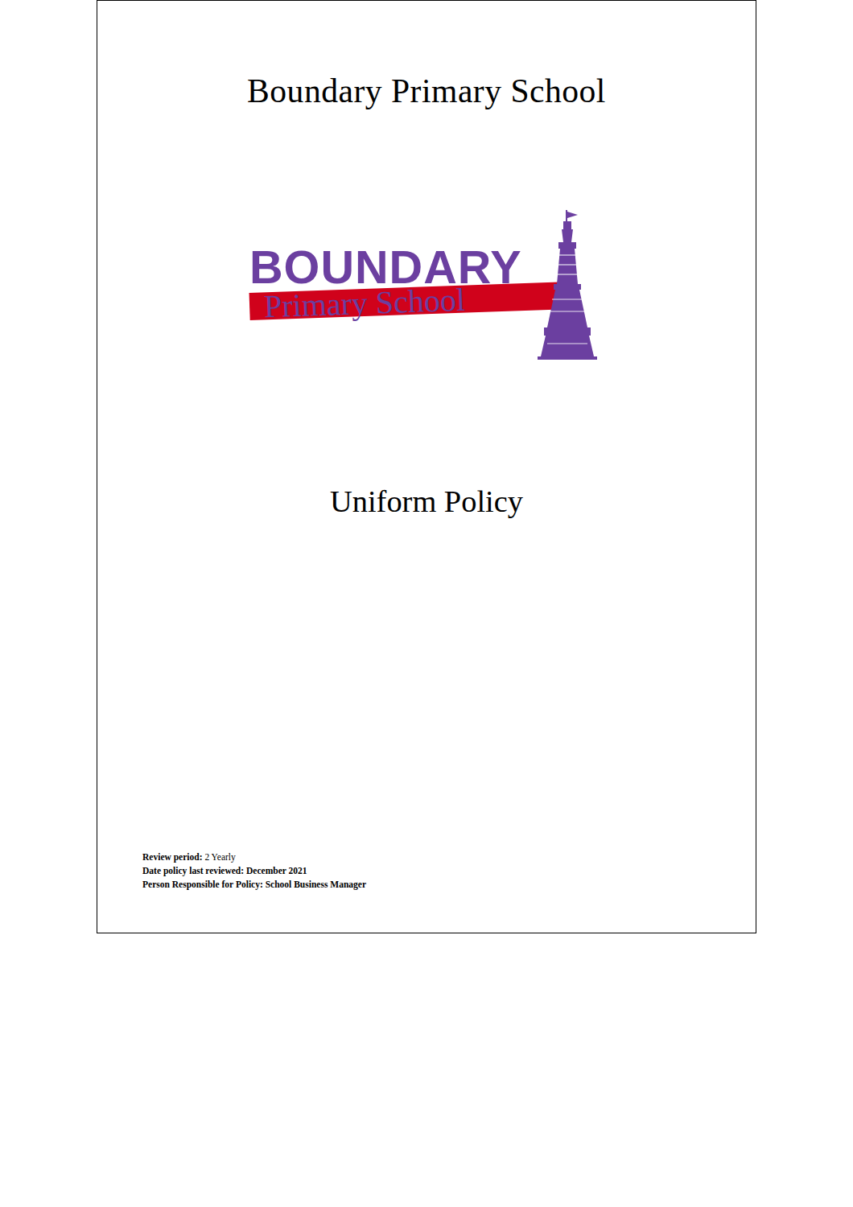Boundary Primary School
BOUNDARY Primary School
Uniform Policy
Review period: 2 Yearly
Date policy last reviewed: December 2021
Person Responsible for Policy: School Business Manager